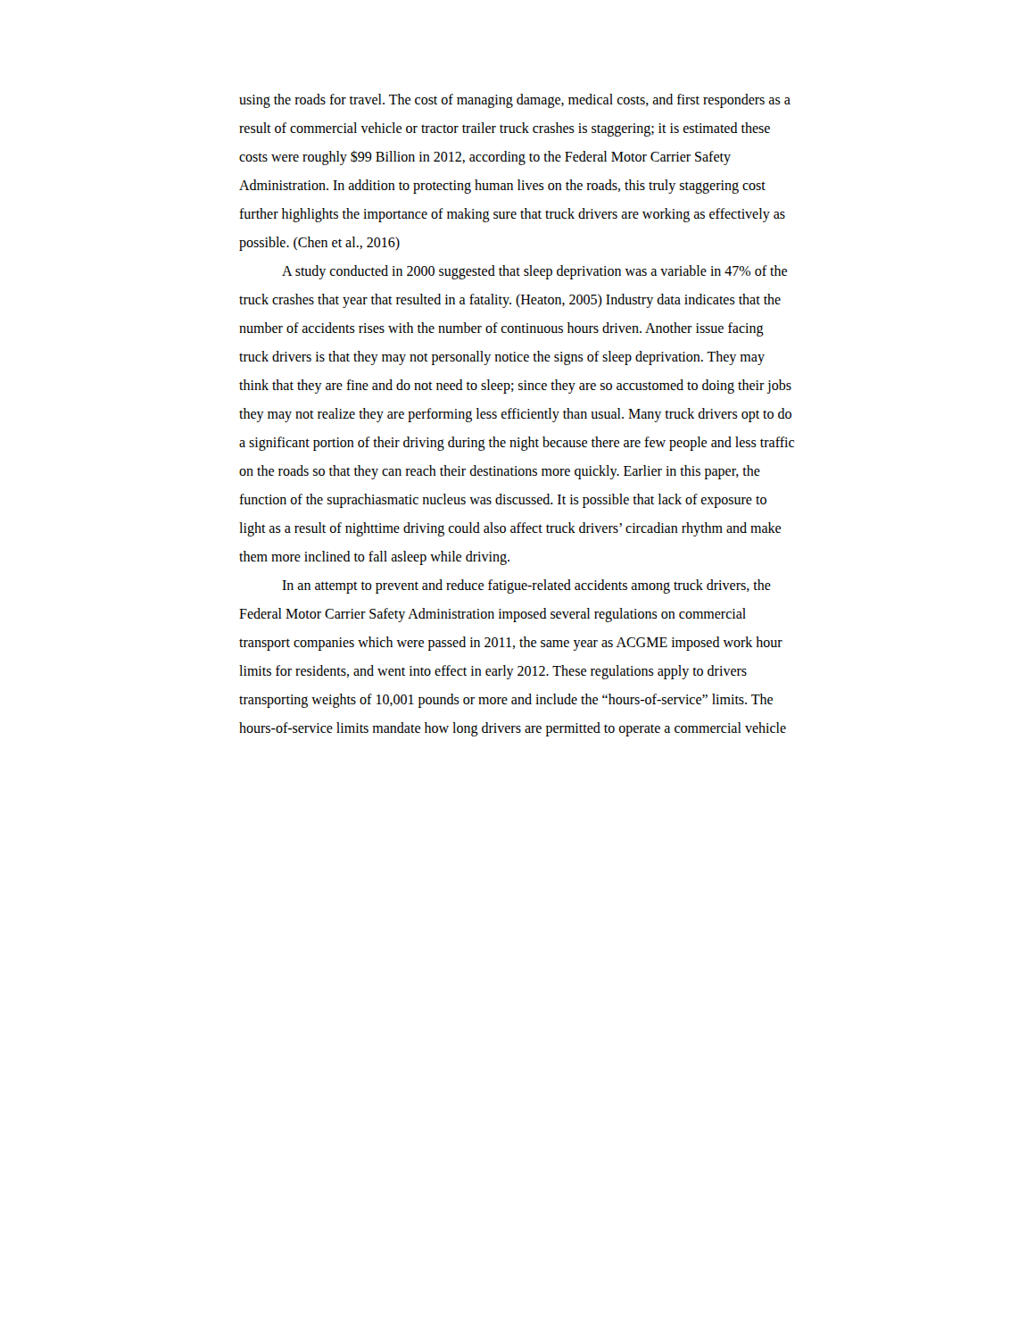using the roads for travel. The cost of managing damage, medical costs, and first responders as a result of commercial vehicle or tractor trailer truck crashes is staggering; it is estimated these costs were roughly $99 Billion in 2012, according to the Federal Motor Carrier Safety Administration. In addition to protecting human lives on the roads, this truly staggering cost further highlights the importance of making sure that truck drivers are working as effectively as possible. (Chen et al., 2016)
A study conducted in 2000 suggested that sleep deprivation was a variable in 47% of the truck crashes that year that resulted in a fatality. (Heaton, 2005) Industry data indicates that the number of accidents rises with the number of continuous hours driven. Another issue facing truck drivers is that they may not personally notice the signs of sleep deprivation. They may think that they are fine and do not need to sleep; since they are so accustomed to doing their jobs they may not realize they are performing less efficiently than usual. Many truck drivers opt to do a significant portion of their driving during the night because there are few people and less traffic on the roads so that they can reach their destinations more quickly. Earlier in this paper, the function of the suprachiasmatic nucleus was discussed. It is possible that lack of exposure to light as a result of nighttime driving could also affect truck drivers’ circadian rhythm and make them more inclined to fall asleep while driving.
In an attempt to prevent and reduce fatigue-related accidents among truck drivers, the Federal Motor Carrier Safety Administration imposed several regulations on commercial transport companies which were passed in 2011, the same year as ACGME imposed work hour limits for residents, and went into effect in early 2012. These regulations apply to drivers transporting weights of 10,001 pounds or more and include the “hours-of-service” limits. The hours-of-service limits mandate how long drivers are permitted to operate a commercial vehicle